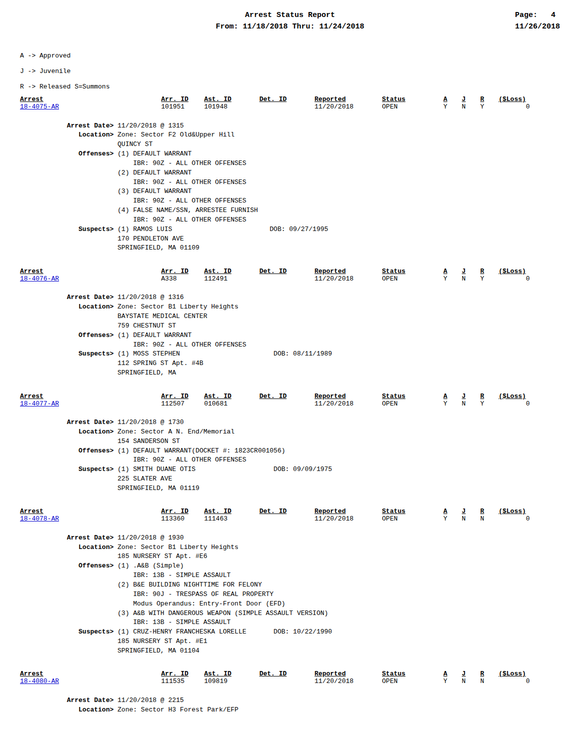Arrest Status Report
From: 11/18/2018 Thru: 11/24/2018
Page: 4
11/26/2018
A -> Approved
J -> Juvenile
R -> Released S=Summons
| Arrest | Arr. ID | Ast. ID | Det. ID | Reported | Status | A | J | R | ($Loss) |
| 18-4075-AR | 101951 | 101948 | | 11/20/2018 | OPEN | Y | N | Y | 0 |
Arrest Date> 11/20/2018 @ 1315 Location> Zone: Sector F2 Old&Upper Hill QUINCY ST Offenses> (1) DEFAULT WARRANT IBR: 90Z - ALL OTHER OFFENSES (2) DEFAULT WARRANT IBR: 90Z - ALL OTHER OFFENSES (3) DEFAULT WARRANT IBR: 90Z - ALL OTHER OFFENSES (4) FALSE NAME/SSN, ARRESTEE FURNISH IBR: 90Z - ALL OTHER OFFENSES Suspects> (1) RAMOS LUIS DOB: 09/27/1995 170 PENDLETON AVE SPRINGFIELD, MA 01109
| Arrest | Arr. ID | Ast. ID | Det. ID | Reported | Status | A | J | R | ($Loss) |
| 18-4076-AR | A338 | 112491 | | 11/20/2018 | OPEN | Y | N | Y | 0 |
Arrest Date> 11/20/2018 @ 1316 Location> Zone: Sector B1 Liberty Heights BAYSTATE MEDICAL CENTER 759 CHESTNUT ST Offenses> (1) DEFAULT WARRANT IBR: 90Z - ALL OTHER OFFENSES Suspects> (1) MOSS STEPHEN DOB: 08/11/1989 112 SPRING ST Apt. #4B SPRINGFIELD, MA
| Arrest | Arr. ID | Ast. ID | Det. ID | Reported | Status | A | J | R | ($Loss) |
| 18-4077-AR | 112507 | 010681 | | 11/20/2018 | OPEN | Y | N | Y | 0 |
Arrest Date> 11/20/2018 @ 1730 Location> Zone: Sector A N. End/Memorial 154 SANDERSON ST Offenses> (1) DEFAULT WARRANT(DOCKET #: 1823CR001056) IBR: 90Z - ALL OTHER OFFENSES Suspects> (1) SMITH DUANE OTIS DOB: 09/09/1975 225 SLATER AVE SPRINGFIELD, MA 01119
| Arrest | Arr. ID | Ast. ID | Det. ID | Reported | Status | A | J | R | ($Loss) |
| 18-4078-AR | 113360 | 111463 | | 11/20/2018 | OPEN | Y | N | N | 0 |
Arrest Date> 11/20/2018 @ 1930 Location> Zone: Sector B1 Liberty Heights 185 NURSERY ST Apt. #E6 Offenses> (1) .A&B (Simple) IBR: 13B - SIMPLE ASSAULT (2) B&E BUILDING NIGHTTIME FOR FELONY IBR: 90J - TRESPASS OF REAL PROPERTY Modus Operandus: Entry-Front Door (EFD) (3) A&B WITH DANGEROUS WEAPON (SIMPLE ASSAULT VERSION) IBR: 13B - SIMPLE ASSAULT Suspects> (1) CRUZ-HENRY FRANCHESKA LORELLE DOB: 10/22/1990 185 NURSERY ST Apt. #E1 SPRINGFIELD, MA 01104
| Arrest | Arr. ID | Ast. ID | Det. ID | Reported | Status | A | J | R | ($Loss) |
| 18-4080-AR | 111535 | 109819 | | 11/20/2018 | OPEN | Y | N | N | 0 |
Arrest Date> 11/20/2018 @ 2215 Location> Zone: Sector H3 Forest Park/EFP